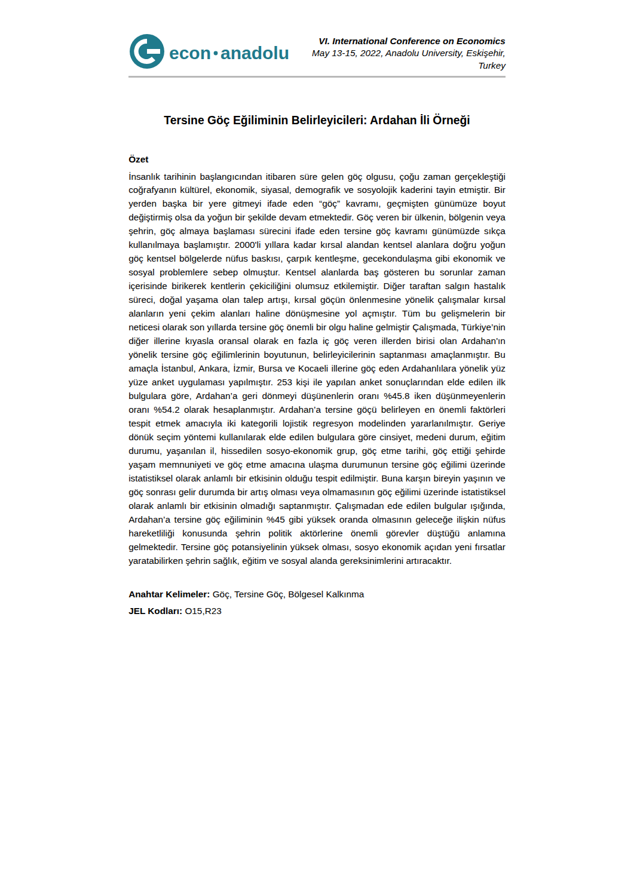econ anadolu
VI. International Conference on Economics
May 13-15, 2022, Anadolu University, Eskişehir, Turkey
Tersine Göç Eğiliminin Belirleyicileri: Ardahan İli Örneği
Özet
İnsanlık tarihinin başlangıcından itibaren süre gelen göç olgusu, çoğu zaman gerçekleştiği coğrafyanın kültürel, ekonomik, siyasal, demografik ve sosyolojik kaderini tayin etmiştir. Bir yerden başka bir yere gitmeyi ifade eden “göç” kavramı, geçmişten günümüze boyut değiştirmiş olsa da yoğun bir şekilde devam etmektedir. Göç veren bir ülkenin, bölgenin veya şehrin, göç almaya başlaması sürecini ifade eden tersine göç kavramı günümüzde sıkça kullanılmaya başlamıştır. 2000'li yıllara kadar kırsal alandan kentsel alanlara doğru yoğun göç kentsel bölgelerde nüfus baskısı, çarpık kentleşme, gecekondulaşma gibi ekonomik ve sosyal problemlere sebep olmuştur. Kentsel alanlarda baş gösteren bu sorunlar zaman içerisinde birikerek kentlerin çekiciliğini olumsuz etkilemiştir. Diğer taraftan salgın hastalık süreci, doğal yaşama olan talep artışı, kırsal göçün önlenmesine yönelik çalışmalar kırsal alanların yeni çekim alanları haline dönüşmesine yol açmıştır. Tüm bu gelişmelerin bir neticesi olarak son yıllarda tersine göç önemli bir olgu haline gelmiştir Çalışmada, Türkiye’nin diğer illerine kıyasla oransal olarak en fazla iç göç veren illerden birisi olan Ardahan'ın yönelik tersine göç eğilimlerinin boyutunun, belirleyicilerinin saptanması amaçlanmıştır. Bu amaçla İstanbul, Ankara, İzmir, Bursa ve Kocaeli illerine göç eden Ardahanlılara yönelik yüz yüze anket uygulaması yapılmıştır. 253 kişi ile yapılan anket sonuçlarından elde edilen ilk bulgulara göre, Ardahan’a geri dönmeyi düşünenlerin oranı %45.8 iken düşünmeyenlerin oranı %54.2 olarak hesaplanmıştır. Ardahan’a tersine göçü belirleyen en önemli faktörleri tespit etmek amacıyla iki kategorili lojistik regresyon modelinden yararlanılmıştır. Geriye dönük seçim yöntemi kullanılarak elde edilen bulgulara göre cinsiyet, medeni durum, eğitim durumu, yaşanılan il, hissedilen sosyo-ekonomik grup, göç etme tarihi, göç ettiği şehirde yaşam memnuniyeti ve göç etme amacına ulaşma durumunun tersine göç eğilimi üzerinde istatistiksel olarak anlamlı bir etkisinin olduğu tespit edilmiştir. Buna karşın bireyin yaşının ve göç sonrası gelir durumda bir artış olması veya olmamasının göç eğilimi üzerinde istatistiksel olarak anlamlı bir etkisinin olmadığı saptanmıştır. Çalışmadan ede edilen bulgular ışığında, Ardahan’a tersine göç eğiliminin %45 gibi yüksek oranda olmasının geleceğe ilişkin nüfus hareketliliği konusunda şehrin politik aktörlerine önemli görevler düştüğü anlamına gelmektedir. Tersine göç potansiyelinin yüksek olması, sosyo ekonomik açıdan yeni fırsatlar yaratabilirken şehrin sağlık, eğitim ve sosyal alanda gereksinimlerini artıracaktır.
Anahtar Kelimeler: Göç, Tersine Göç, Bölgesel Kalkınma
JEL Kodları: O15,R23